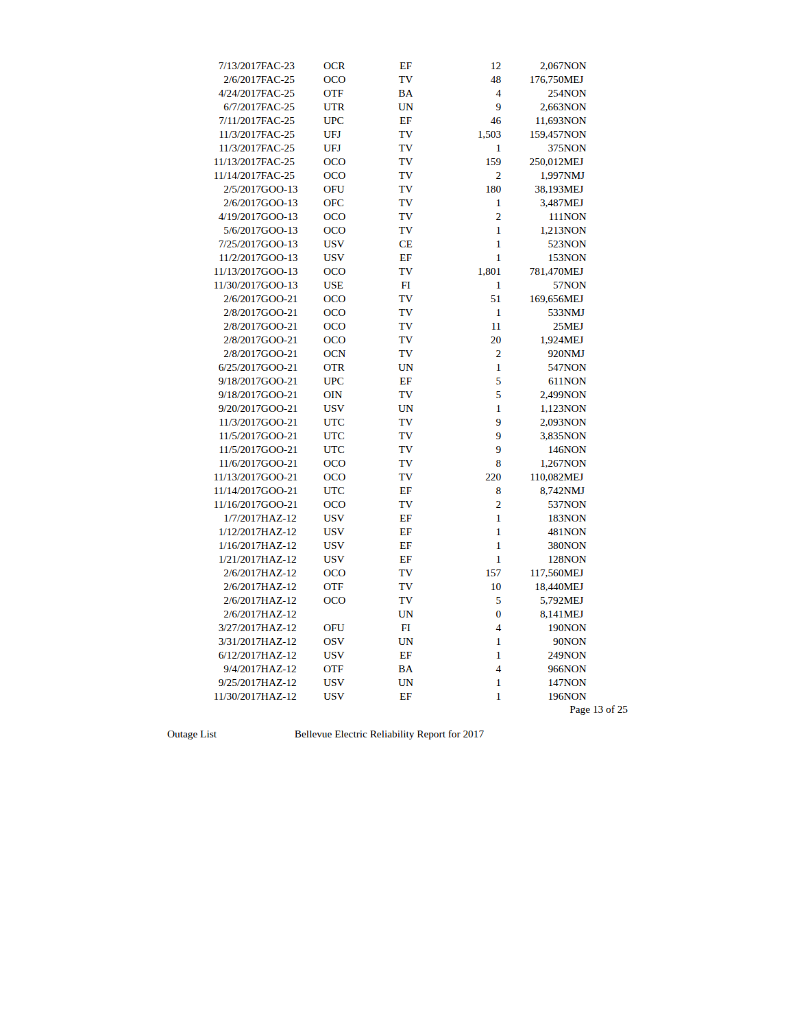| 7/13/2017 | FAC-23 | OCR | EF | 12 | 2,067 | NON |
| 2/6/2017 | FAC-25 | OCO | TV | 48 | 176,750 | MEJ |
| 4/24/2017 | FAC-25 | OTF | BA | 4 | 254 | NON |
| 6/7/2017 | FAC-25 | UTR | UN | 9 | 2,663 | NON |
| 7/11/2017 | FAC-25 | UPC | EF | 46 | 11,693 | NON |
| 11/3/2017 | FAC-25 | UFJ | TV | 1,503 | 159,457 | NON |
| 11/3/2017 | FAC-25 | UFJ | TV | 1 | 375 | NON |
| 11/13/2017 | FAC-25 | OCO | TV | 159 | 250,012 | MEJ |
| 11/14/2017 | FAC-25 | OCO | TV | 2 | 1,997 | NMJ |
| 2/5/2017 | GOO-13 | OFU | TV | 180 | 38,193 | MEJ |
| 2/6/2017 | GOO-13 | OFC | TV | 1 | 3,487 | MEJ |
| 4/19/2017 | GOO-13 | OCO | TV | 2 | 111 | NON |
| 5/6/2017 | GOO-13 | OCO | TV | 1 | 1,213 | NON |
| 7/25/2017 | GOO-13 | USV | CE | 1 | 523 | NON |
| 11/2/2017 | GOO-13 | USV | EF | 1 | 153 | NON |
| 11/13/2017 | GOO-13 | OCO | TV | 1,801 | 781,470 | MEJ |
| 11/30/2017 | GOO-13 | USE | FI | 1 | 57 | NON |
| 2/6/2017 | GOO-21 | OCO | TV | 51 | 169,656 | MEJ |
| 2/8/2017 | GOO-21 | OCO | TV | 1 | 533 | NMJ |
| 2/8/2017 | GOO-21 | OCO | TV | 11 | 25 | MEJ |
| 2/8/2017 | GOO-21 | OCO | TV | 20 | 1,924 | MEJ |
| 2/8/2017 | GOO-21 | OCN | TV | 2 | 920 | NMJ |
| 6/25/2017 | GOO-21 | OTR | UN | 1 | 547 | NON |
| 9/18/2017 | GOO-21 | UPC | EF | 5 | 611 | NON |
| 9/18/2017 | GOO-21 | OIN | TV | 5 | 2,499 | NON |
| 9/20/2017 | GOO-21 | USV | UN | 1 | 1,123 | NON |
| 11/3/2017 | GOO-21 | UTC | TV | 9 | 2,093 | NON |
| 11/5/2017 | GOO-21 | UTC | TV | 9 | 3,835 | NON |
| 11/5/2017 | GOO-21 | UTC | TV | 9 | 146 | NON |
| 11/6/2017 | GOO-21 | OCO | TV | 8 | 1,267 | NON |
| 11/13/2017 | GOO-21 | OCO | TV | 220 | 110,082 | MEJ |
| 11/14/2017 | GOO-21 | UTC | EF | 8 | 8,742 | NMJ |
| 11/16/2017 | GOO-21 | OCO | TV | 2 | 537 | NON |
| 1/7/2017 | HAZ-12 | USV | EF | 1 | 183 | NON |
| 1/12/2017 | HAZ-12 | USV | EF | 1 | 481 | NON |
| 1/16/2017 | HAZ-12 | USV | EF | 1 | 380 | NON |
| 1/21/2017 | HAZ-12 | USV | EF | 1 | 128 | NON |
| 2/6/2017 | HAZ-12 | OCO | TV | 157 | 117,560 | MEJ |
| 2/6/2017 | HAZ-12 | OTF | TV | 10 | 18,440 | MEJ |
| 2/6/2017 | HAZ-12 | OCO | TV | 5 | 5,792 | MEJ |
| 2/6/2017 | HAZ-12 | | UN | 0 | 8,141 | MEJ |
| 3/27/2017 | HAZ-12 | OFU | FI | 4 | 190 | NON |
| 3/31/2017 | HAZ-12 | OSV | UN | 1 | 90 | NON |
| 6/12/2017 | HAZ-12 | USV | EF | 1 | 249 | NON |
| 9/4/2017 | HAZ-12 | OTF | BA | 4 | 966 | NON |
| 9/25/2017 | HAZ-12 | USV | UN | 1 | 147 | NON |
| 11/30/2017 | HAZ-12 | USV | EF | 1 | 196 | NON |
Page 13 of 25
Outage List
Bellevue Electric Reliability Report for 2017